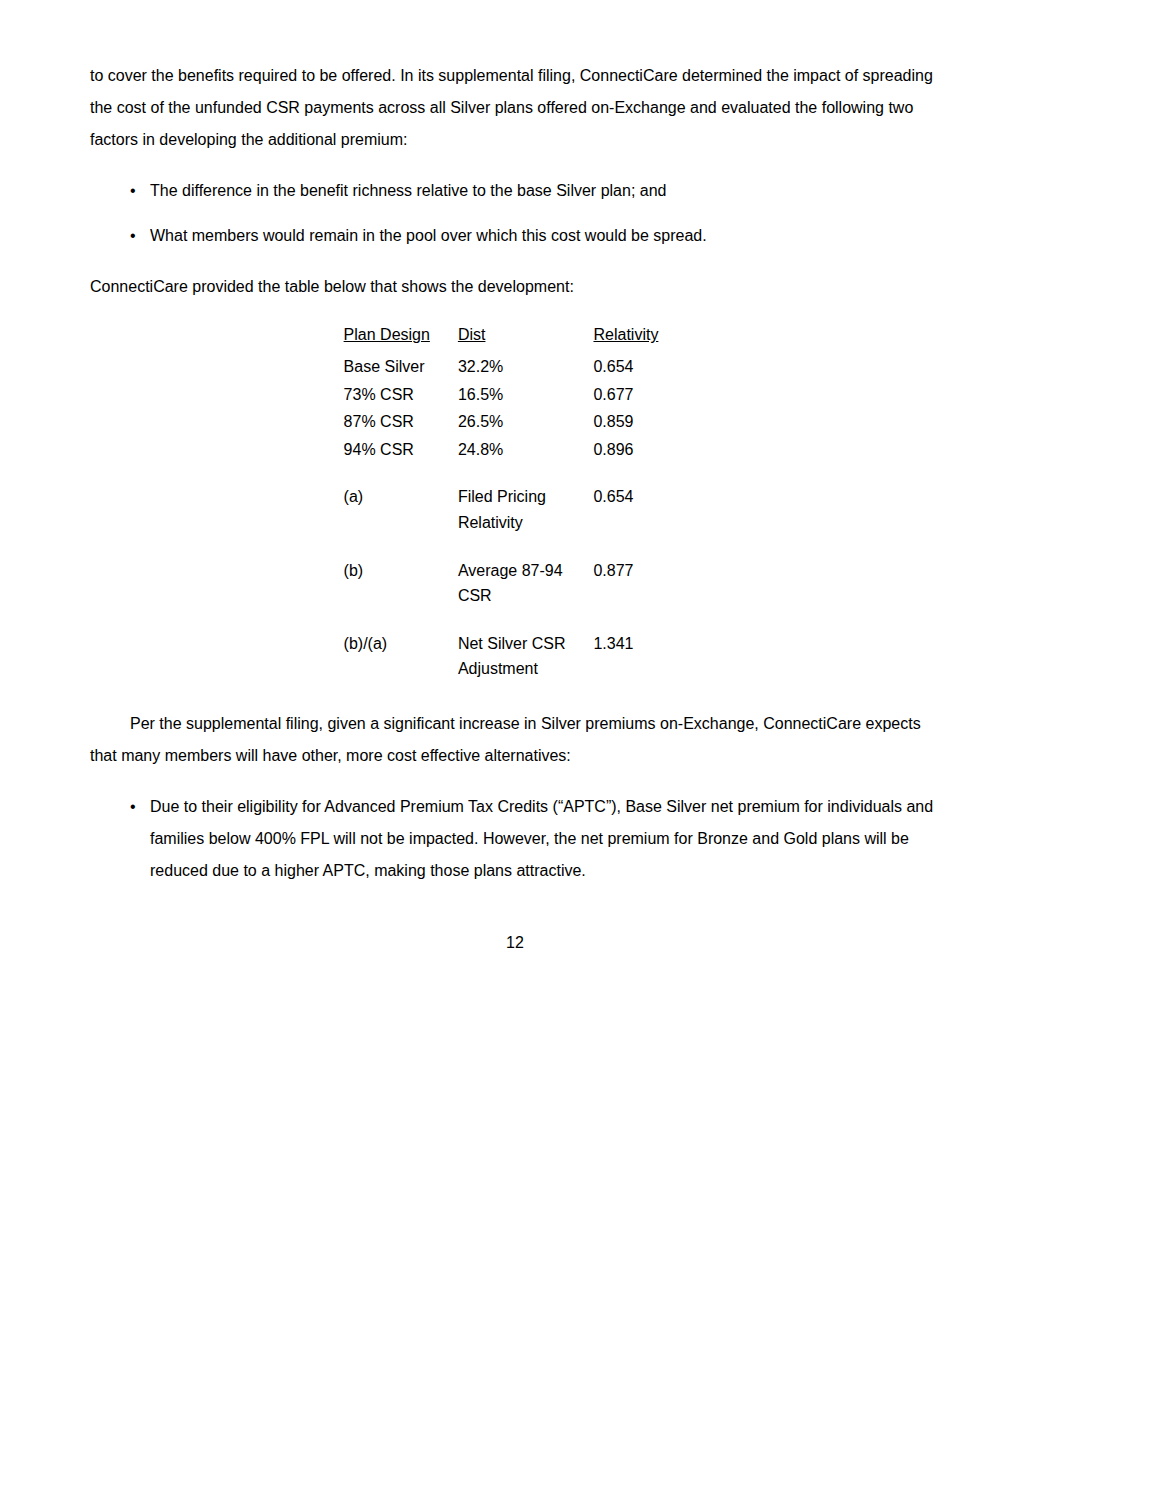to cover the benefits required to be offered. In its supplemental filing, ConnectiCare determined the impact of spreading the cost of the unfunded CSR payments across all Silver plans offered on-Exchange and evaluated the following two factors in developing the additional premium:
The difference in the benefit richness relative to the base Silver plan; and
What members would remain in the pool over which this cost would be spread.
ConnectiCare provided the table below that shows the development:
| Plan Design | Dist | Relativity |
| --- | --- | --- |
| Base Silver | 32.2% | 0.654 |
| 73% CSR | 16.5% | 0.677 |
| 87% CSR | 26.5% | 0.859 |
| 94% CSR | 24.8% | 0.896 |
| (a) | Filed Pricing Relativity | 0.654 |
| (b) | Average 87-94 CSR | 0.877 |
| (b)/(a) | Net Silver CSR Adjustment | 1.341 |
Per the supplemental filing, given a significant increase in Silver premiums on-Exchange, ConnectiCare expects that many members will have other, more cost effective alternatives:
Due to their eligibility for Advanced Premium Tax Credits (“APTC”), Base Silver net premium for individuals and families below 400% FPL will not be impacted. However, the net premium for Bronze and Gold plans will be reduced due to a higher APTC, making those plans attractive.
12